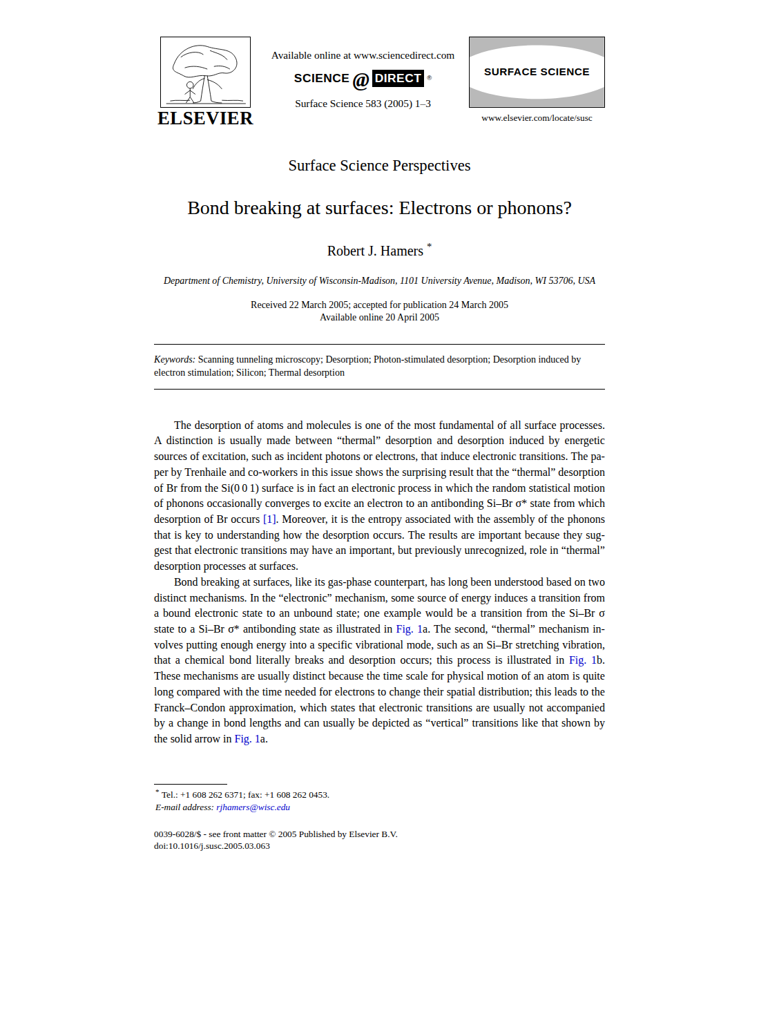ELSEVIER
Available online at www.sciencedirect.com
SCIENCE@DIRECT®
Surface Science 583 (2005) 1–3
SURFACE SCIENCE
www.elsevier.com/locate/susc
Surface Science Perspectives
Bond breaking at surfaces: Electrons or phonons?
Robert J. Hamers *
Department of Chemistry, University of Wisconsin-Madison, 1101 University Avenue, Madison, WI 53706, USA
Received 22 March 2005; accepted for publication 24 March 2005
Available online 20 April 2005
Keywords: Scanning tunneling microscopy; Desorption; Photon-stimulated desorption; Desorption induced by electron stimulation; Silicon; Thermal desorption
The desorption of atoms and molecules is one of the most fundamental of all surface processes. A distinction is usually made between “thermal” desorption and desorption induced by energetic sources of excitation, such as incident photons or electrons, that induce electronic transitions. The paper by Trenhaile and co-workers in this issue shows the surprising result that the “thermal” desorption of Br from the Si(0 0 1) surface is in fact an electronic process in which the random statistical motion of phonons occasionally converges to excite an electron to an antibonding Si–Br σ* state from which desorption of Br occurs [1]. Moreover, it is the entropy associated with the assembly of the phonons that is key to understanding how the desorption occurs. The results are important because they suggest that electronic transitions may have an important, but previously unrecognized, role in “thermal” desorption processes at surfaces.
Bond breaking at surfaces, like its gas-phase counterpart, has long been understood based on two distinct mechanisms. In the “electronic” mechanism, some source of energy induces a transition from a bound electronic state to an unbound state; one example would be a transition from the Si–Br σ state to a Si–Br σ* antibonding state as illustrated in Fig. 1a. The second, “thermal” mechanism involves putting enough energy into a specific vibrational mode, such as an Si–Br stretching vibration, that a chemical bond literally breaks and desorption occurs; this process is illustrated in Fig. 1b. These mechanisms are usually distinct because the time scale for physical motion of an atom is quite long compared with the time needed for electrons to change their spatial distribution; this leads to the Franck–Condon approximation, which states that electronic transitions are usually not accompanied by a change in bond lengths and can usually be depicted as “vertical” transitions like that shown by the solid arrow in Fig. 1a.
* Tel.: +1 608 262 6371; fax: +1 608 262 0453.
E-mail address: rjhamers@wisc.edu
0039-6028/$ - see front matter © 2005 Published by Elsevier B.V.
doi:10.1016/j.susc.2005.03.063